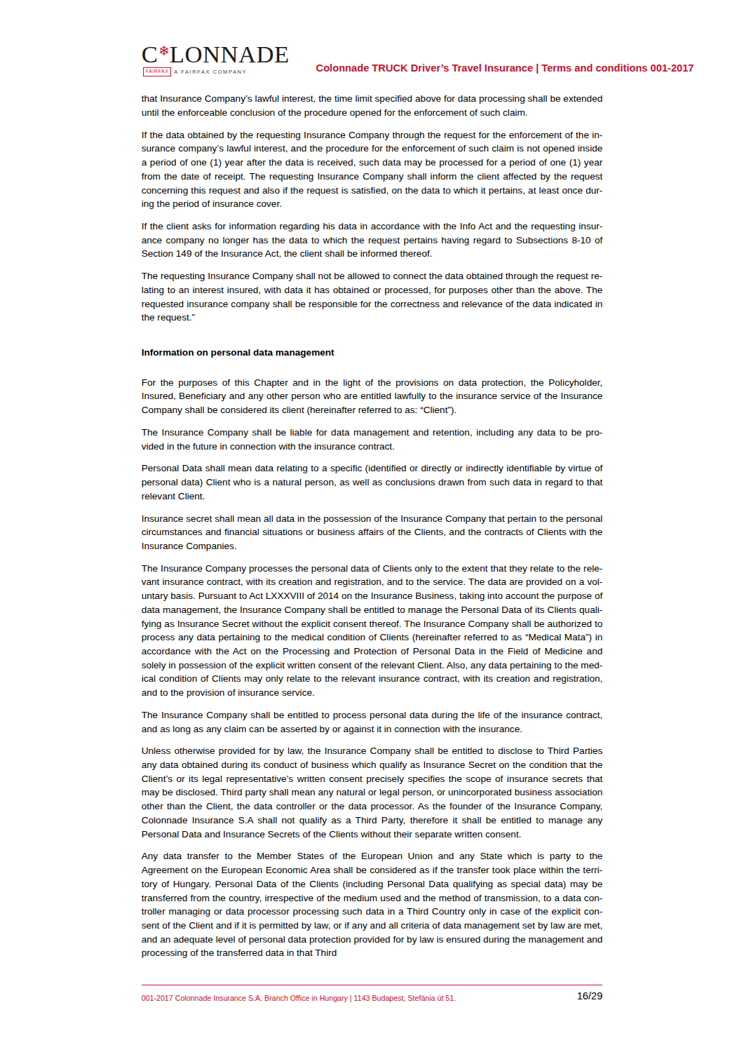C❄LONNADE
FAIRFAX A FAIRFAX COMPANY
Colonnade TRUCK Driver’s Travel Insurance | Terms and conditions 001-2017
that Insurance Company’s lawful interest, the time limit specified above for data processing shall be extended until the enforceable conclusion of the procedure opened for the enforcement of such claim.
If the data obtained by the requesting Insurance Company through the request for the enforcement of the insurance company’s lawful interest, and the procedure for the enforcement of such claim is not opened inside a period of one (1) year after the data is received, such data may be processed for a period of one (1) year from the date of receipt. The requesting Insurance Company shall inform the client affected by the request concerning this request and also if the request is satisfied, on the data to which it pertains, at least once during the period of insurance cover.
If the client asks for information regarding his data in accordance with the Info Act and the requesting insurance company no longer has the data to which the request pertains having regard to Subsections 8-10 of Section 149 of the Insurance Act, the client shall be informed thereof.
The requesting Insurance Company shall not be allowed to connect the data obtained through the request relating to an interest insured, with data it has obtained or processed, for purposes other than the above. The requested insurance company shall be responsible for the correctness and relevance of the data indicated in the request.”
Information on personal data management
For the purposes of this Chapter and in the light of the provisions on data protection, the Policyholder, Insured, Beneficiary and any other person who are entitled lawfully to the insurance service of the Insurance Company shall be considered its client (hereinafter referred to as: “Client”).
The Insurance Company shall be liable for data management and retention, including any data to be provided in the future in connection with the insurance contract.
Personal Data shall mean data relating to a specific (identified or directly or indirectly identifiable by virtue of personal data) Client who is a natural person, as well as conclusions drawn from such data in regard to that relevant Client.
Insurance secret shall mean all data in the possession of the Insurance Company that pertain to the personal circumstances and financial situations or business affairs of the Clients, and the contracts of Clients with the Insurance Companies.
The Insurance Company processes the personal data of Clients only to the extent that they relate to the relevant insurance contract, with its creation and registration, and to the service. The data are provided on a voluntary basis. Pursuant to Act LXXXVIII of 2014 on the Insurance Business, taking into account the purpose of data management, the Insurance Company shall be entitled to manage the Personal Data of its Clients qualifying as Insurance Secret without the explicit consent thereof. The Insurance Company shall be authorized to process any data pertaining to the medical condition of Clients (hereinafter referred to as “Medical Mata”) in accordance with the Act on the Processing and Protection of Personal Data in the Field of Medicine and solely in possession of the explicit written consent of the relevant Client. Also, any data pertaining to the medical condition of Clients may only relate to the relevant insurance contract, with its creation and registration, and to the provision of insurance service.
The Insurance Company shall be entitled to process personal data during the life of the insurance contract, and as long as any claim can be asserted by or against it in connection with the insurance.
Unless otherwise provided for by law, the Insurance Company shall be entitled to disclose to Third Parties any data obtained during its conduct of business which qualify as Insurance Secret on the condition that the Client’s or its legal representative’s written consent precisely specifies the scope of insurance secrets that may be disclosed. Third party shall mean any natural or legal person, or unincorporated business association other than the Client, the data controller or the data processor. As the founder of the Insurance Company, Colonnade Insurance S.A shall not qualify as a Third Party, therefore it shall be entitled to manage any Personal Data and Insurance Secrets of the Clients without their separate written consent.
Any data transfer to the Member States of the European Union and any State which is party to the Agreement on the European Economic Area shall be considered as if the transfer took place within the territory of Hungary. Personal Data of the Clients (including Personal Data qualifying as special data) may be transferred from the country, irrespective of the medium used and the method of transmission, to a data controller managing or data processor processing such data in a Third Country only in case of the explicit consent of the Client and if it is permitted by law, or if any and all criteria of data management set by law are met, and an adequate level of personal data protection provided for by law is ensured during the management and processing of the transferred data in that Third
001-2017 Colonnade Insurance S.A. Branch Office in Hungary | 1143 Budapest, Stefánia út 51.
16/29